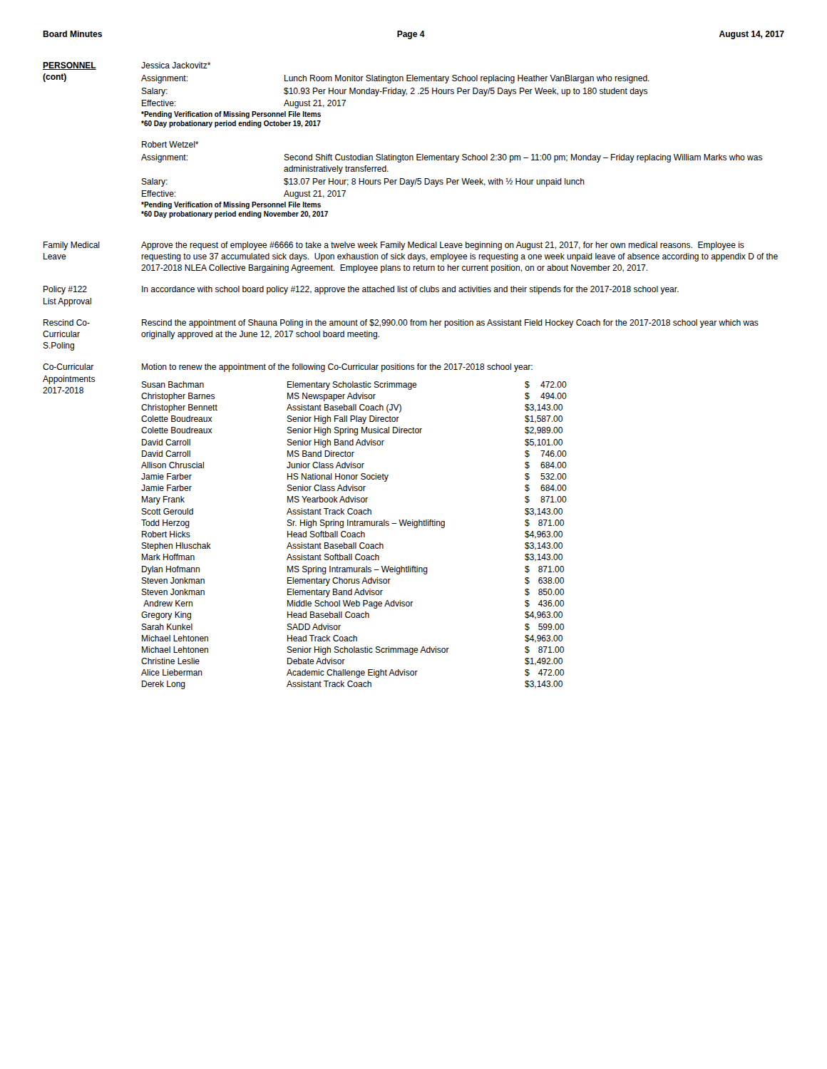Board Minutes
Page 4
August 14, 2017
PERSONNEL
(cont)
Jessica Jackovitz*
Assignment:
Lunch Room Monitor Slatington Elementary School replacing Heather VanBlargan who resigned.
Salary:
$10.93 Per Hour Monday-Friday, 2 .25 Hours Per Day/5 Days Per Week, up to 180 student days
Effective:
August 21, 2017
*Pending Verification of Missing Personnel File Items
*60 Day probationary period ending October 19, 2017
Robert Wetzel*
Assignment:
Second Shift Custodian Slatington Elementary School 2:30 pm – 11:00 pm; Monday – Friday replacing William Marks who was administratively transferred.
Salary:
$13.07 Per Hour; 8 Hours Per Day/5 Days Per Week, with ½ Hour unpaid lunch
Effective:
August 21, 2017
*Pending Verification of Missing Personnel File Items
*60 Day probationary period ending November 20, 2017
Family Medical
Leave
Approve the request of employee #6666 to take a twelve week Family Medical Leave beginning on August 21, 2017, for her own medical reasons. Employee is requesting to use 37 accumulated sick days. Upon exhaustion of sick days, employee is requesting a one week unpaid leave of absence according to appendix D of the 2017-2018 NLEA Collective Bargaining Agreement. Employee plans to return to her current position, on or about November 20, 2017.
Policy #122
List Approval
In accordance with school board policy #122, approve the attached list of clubs and activities and their stipends for the 2017-2018 school year.
Rescind Co-
Curricular
S.Poling
Rescind the appointment of Shauna Poling in the amount of $2,990.00 from her position as Assistant Field Hockey Coach for the 2017-2018 school year which was originally approved at the June 12, 2017 school board meeting.
Co-Curricular
Appointments
2017-2018
Motion to renew the appointment of the following Co-Curricular positions for the 2017-2018 school year:
| Susan Bachman | Elementary Scholastic Scrimmage | $ 472.00 |
| Christopher Barnes | MS Newspaper Advisor | $ 494.00 |
| Christopher Bennett | Assistant Baseball Coach (JV) | $3,143.00 |
| Colette Boudreaux | Senior High Fall Play Director | $1,587.00 |
| Colette Boudreaux | Senior High Spring Musical Director | $2,989.00 |
| David Carroll | Senior High Band Advisor | $5,101.00 |
| David Carroll | MS Band Director | $ 746.00 |
| Allison Chruscial | Junior Class Advisor | $ 684.00 |
| Jamie Farber | HS National Honor Society | $ 532.00 |
| Jamie Farber | Senior Class Advisor | $ 684.00 |
| Mary Frank | MS Yearbook Advisor | $ 871.00 |
| Scott Gerould | Assistant Track Coach | $3,143.00 |
| Todd Herzog | Sr. High Spring Intramurals – Weightlifting | $ 871.00 |
| Robert Hicks | Head Softball Coach | $4,963.00 |
| Stephen Hluschak | Assistant Baseball Coach | $3,143.00 |
| Mark Hoffman | Assistant Softball Coach | $3,143.00 |
| Dylan Hofmann | MS Spring Intramurals – Weightlifting | $ 871.00 |
| Steven Jonkman | Elementary Chorus Advisor | $ 638.00 |
| Steven Jonkman | Elementary Band Advisor | $ 850.00 |
| Andrew Kern | Middle School Web Page Advisor | $ 436.00 |
| Gregory King | Head Baseball Coach | $4,963.00 |
| Sarah Kunkel | SADD Advisor | $ 599.00 |
| Michael Lehtonen | Head Track Coach | $4,963.00 |
| Michael Lehtonen | Senior High Scholastic Scrimmage Advisor | $ 871.00 |
| Christine Leslie | Debate Advisor | $1,492.00 |
| Alice Lieberman | Academic Challenge Eight Advisor | $ 472.00 |
| Derek Long | Assistant Track Coach | $3,143.00 |